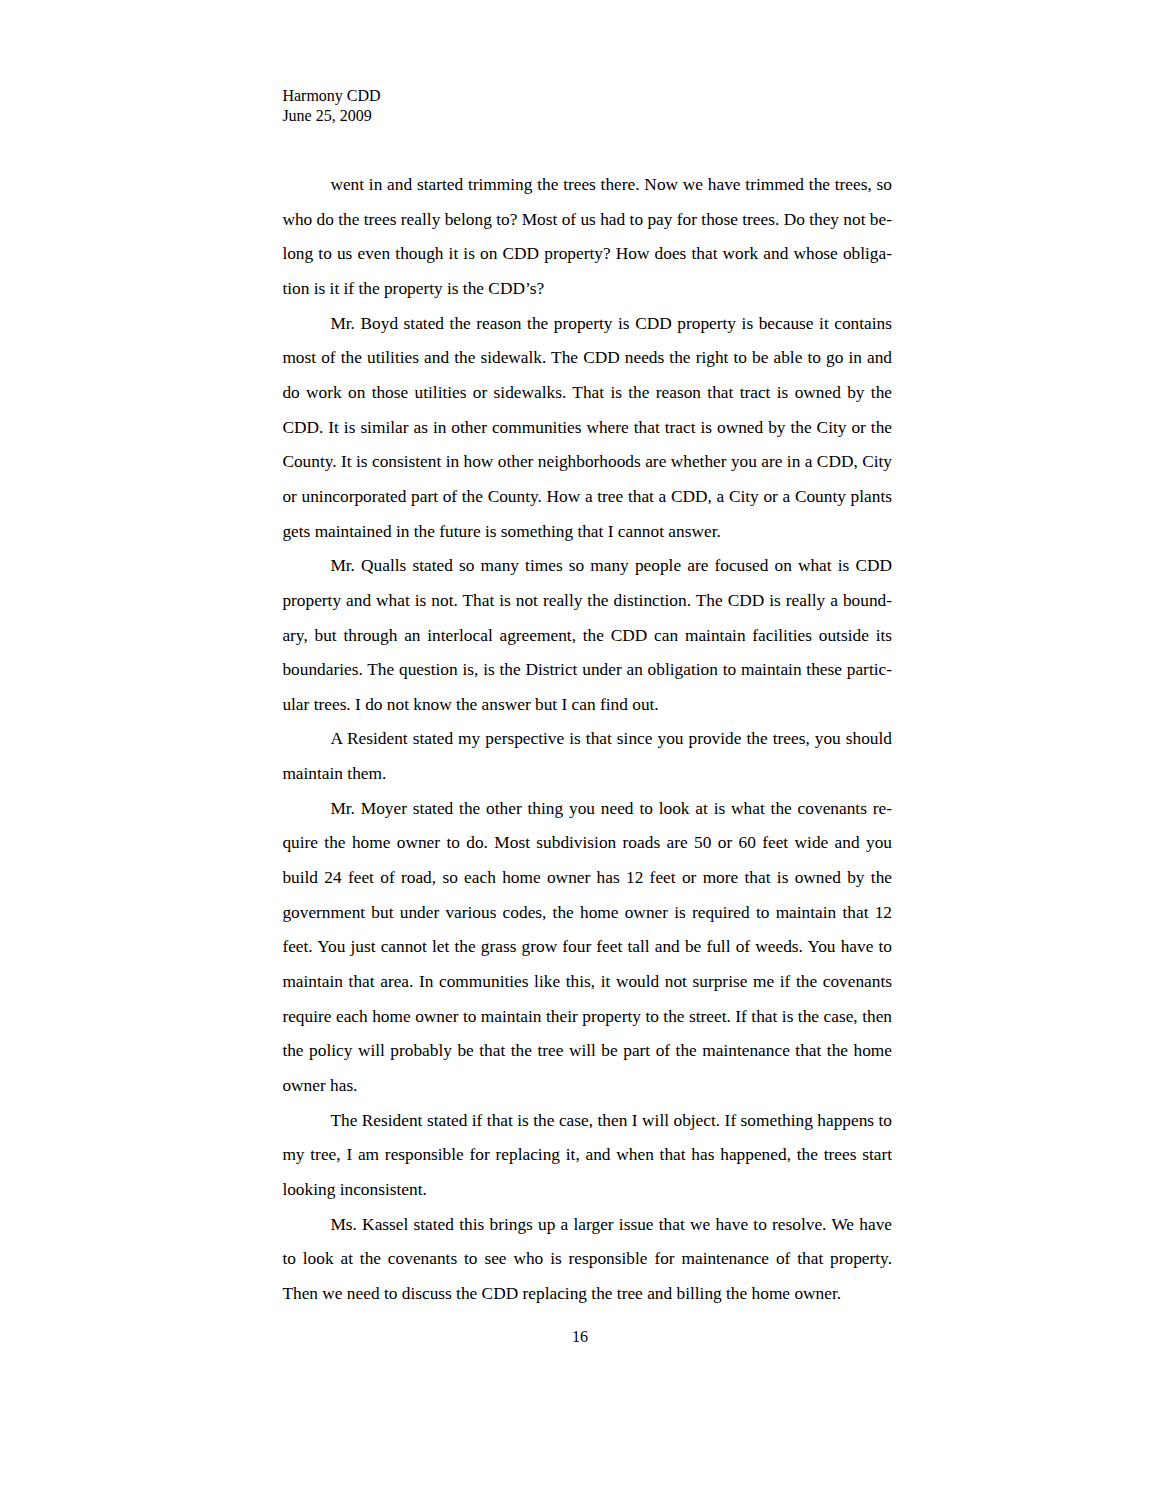Harmony CDD
June 25, 2009
went in and started trimming the trees there. Now we have trimmed the trees, so who do the trees really belong to? Most of us had to pay for those trees. Do they not belong to us even though it is on CDD property? How does that work and whose obligation is it if the property is the CDD’s?
Mr. Boyd stated the reason the property is CDD property is because it contains most of the utilities and the sidewalk. The CDD needs the right to be able to go in and do work on those utilities or sidewalks. That is the reason that tract is owned by the CDD. It is similar as in other communities where that tract is owned by the City or the County. It is consistent in how other neighborhoods are whether you are in a CDD, City or unincorporated part of the County. How a tree that a CDD, a City or a County plants gets maintained in the future is something that I cannot answer.
Mr. Qualls stated so many times so many people are focused on what is CDD property and what is not. That is not really the distinction. The CDD is really a boundary, but through an interlocal agreement, the CDD can maintain facilities outside its boundaries. The question is, is the District under an obligation to maintain these particular trees. I do not know the answer but I can find out.
A Resident stated my perspective is that since you provide the trees, you should maintain them.
Mr. Moyer stated the other thing you need to look at is what the covenants require the home owner to do. Most subdivision roads are 50 or 60 feet wide and you build 24 feet of road, so each home owner has 12 feet or more that is owned by the government but under various codes, the home owner is required to maintain that 12 feet. You just cannot let the grass grow four feet tall and be full of weeds. You have to maintain that area. In communities like this, it would not surprise me if the covenants require each home owner to maintain their property to the street. If that is the case, then the policy will probably be that the tree will be part of the maintenance that the home owner has.
The Resident stated if that is the case, then I will object. If something happens to my tree, I am responsible for replacing it, and when that has happened, the trees start looking inconsistent.
Ms. Kassel stated this brings up a larger issue that we have to resolve. We have to look at the covenants to see who is responsible for maintenance of that property. Then we need to discuss the CDD replacing the tree and billing the home owner.
16